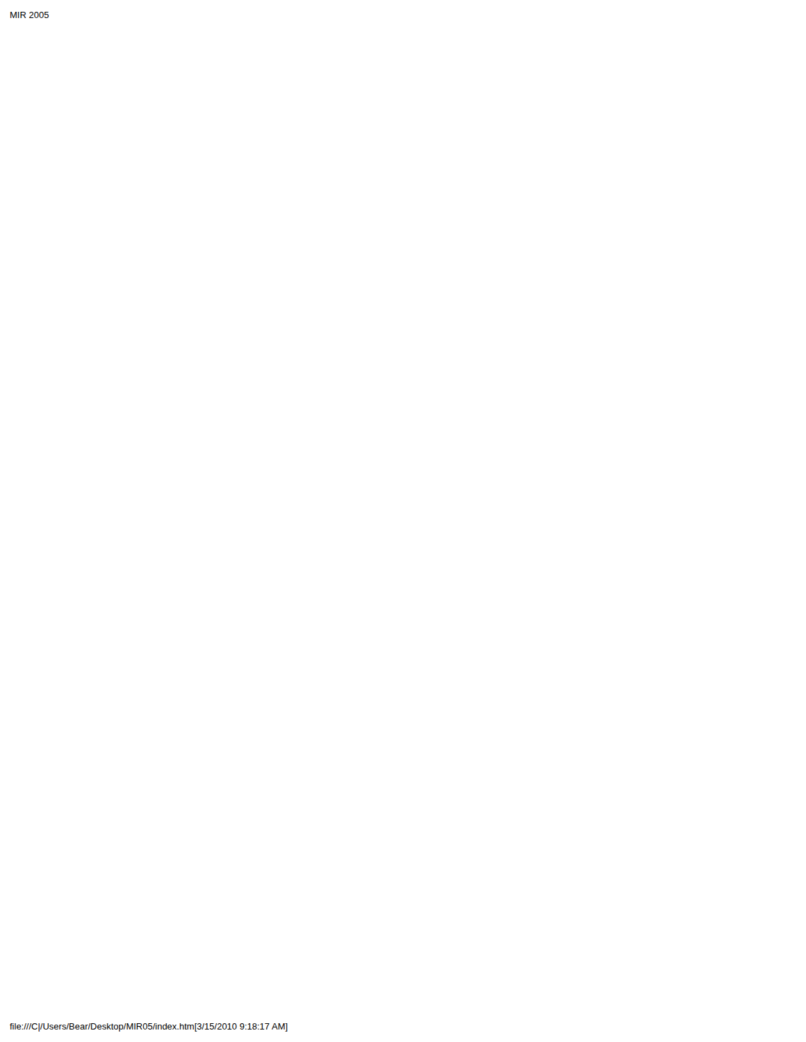MIR 2005
file:///C|/Users/Bear/Desktop/MIR05/index.htm[3/15/2010 9:18:17 AM]